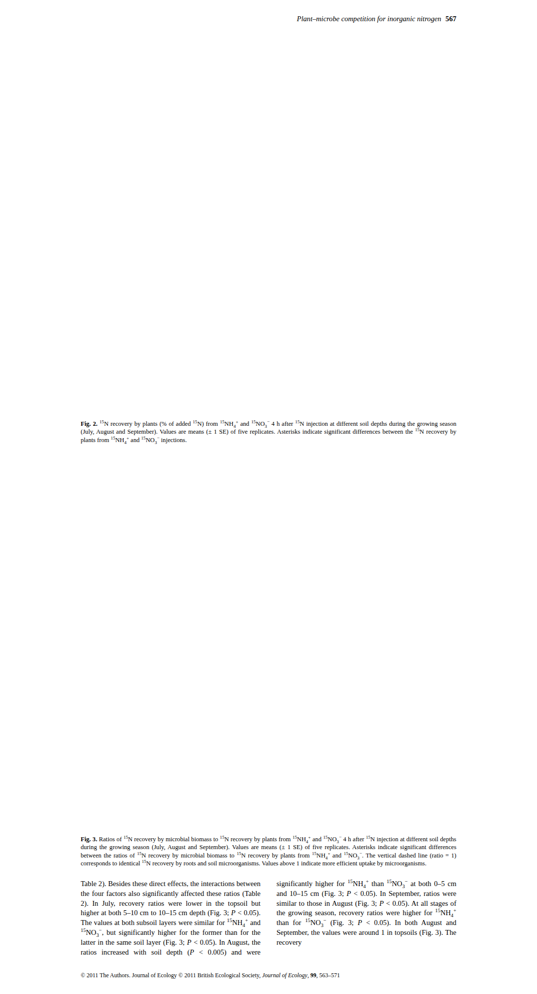Plant–microbe competition for inorganic nitrogen567
Fig. 2. 15N recovery by plants (% of added 15N) from 15NH4+ and 15NO3− 4 h after 15N injection at different soil depths during the growing season (July, August and September). Values are means (± 1 SE) of five replicates. Asterisks indicate significant differences between the 15N recovery by plants from 15NH4+ and 15NO3− injections.
Fig. 3. Ratios of 15N recovery by microbial biomass to 15N recovery by plants from 15NH4+ and 15NO3− 4 h after 15N injection at different soil depths during the growing season (July, August and September). Values are means (± 1 SE) of five replicates. Asterisks indicate significant differences between the ratios of 15N recovery by microbial biomass to 15N recovery by plants from 15NH4+ and 15NO3−. The vertical dashed line (ratio = 1) corresponds to identical 15N recovery by roots and soil microorganisms. Values above 1 indicate more efficient uptake by microorganisms.
Table 2). Besides these direct effects, the interactions between the four factors also significantly affected these ratios (Table 2). In July, recovery ratios were lower in the topsoil but higher at both 5–10 cm to 10–15 cm depth (Fig. 3; P < 0.05). The values at both subsoil layers were similar for 15NH4+ and 15NO3−, but significantly higher for the former than for the latter in the same soil layer (Fig. 3; P < 0.05). In August, the ratios increased with soil depth (P < 0.005) and were significantly higher for 15NH4+ than 15NO3− at both 0–5 cm and 10–15 cm (Fig. 3; P < 0.05). In September, ratios were similar to those in August (Fig. 3; P < 0.05). At all stages of the growing season, recovery ratios were higher for 15NH4+ than for 15NO3− (Fig. 3; P < 0.05). In both August and September, the values were around 1 in topsoils (Fig. 3). The recovery
© 2011 The Authors. Journal of Ecology © 2011 British Ecological Society, Journal of Ecology, 99, 563–571